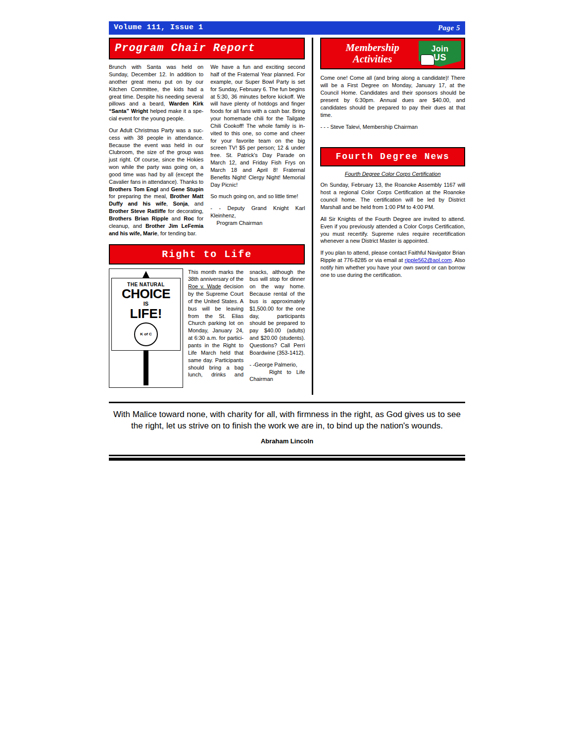Volume 111, Issue 1
Page 5
Program Chair Report
Brunch with Santa was held on Sunday, December 12. In addition to another great menu put on by our Kitchen Committee, the kids had a great time. Despite his needing several pillows and a beard, Warden Kirk “Santa” Wright helped make it a special event for the young people.
Our Adult Christmas Party was a success with 38 people in attendance. Because the event was held in our Clubroom, the size of the group was just right. Of course, since the Hokies won while the party was going on, a good time was had by all (except the Cavalier fans in attendance). Thanks to Brothers Tom Engl and Gene Stupin for preparing the meal, Brother Matt Duffy and his wife, Sonja, and Brother Steve Ratliffe for decorating, Brothers Brian Ripple and Roc for cleanup, and Brother Jim LeFemia and his wife, Marie, for tending bar.
We have a fun and exciting second half of the Fraternal Year planned. For example, our Super Bowl Party is set for Sunday, February 6. The fun begins at 5:30, 36 minutes before kickoff. We will have plenty of hotdogs and finger foods for all fans with a cash bar. Bring your homemade chili for the Tailgate Chili Cookoff! The whole family is invited to this one, so come and cheer for your favorite team on the big screen TV! $5 per person; 12 & under free. St. Patrick's Day Parade on March 12, and Friday Fish Frys on March 18 and April 8! Fraternal Benefits Night! Clergy Night! Memorial Day Picnic!
So much going on, and so little time!
- - Deputy Grand Knight Karl Kleinhenz,
Program Chairman
Right to Life
THE NATURAL
CHOICE
IS
LIFE!
This month marks the 38th anniversary of the Roe v. Wade decision by the Supreme Court of the United States. A bus will be leaving from the St. Elias Church parking lot on Monday, January 24, at 6:30 a.m. for participants in the Right to Life March held that same day. Participants should bring a bag lunch, drinks and snacks, although the bus will stop for dinner on the way home. Because rental of the bus is approximately $1,500.00 for the one day, participants should be prepared to pay $40.00 (adults) and $20.00 (students). Questions? Call Perri Boardwine (353-1412).
- -George Palmerio,
Right to Life Chairman
Membership
Activities
Join US
Come one! Come all (and bring along a candidate)! There will be a First Degree on Monday, January 17, at the Council Home. Candidates and their sponsors should be present by 6:30pm. Annual dues are $40.00, and candidates should be prepared to pay their dues at that time.
- - - Steve Talevi, Membership Chairman
Fourth Degree News
Fourth Degree Color Corps Certification
On Sunday, February 13, the Roanoke Assembly 1167 will host a regional Color Corps Certification at the Roanoke council home. The certification will be led by District Marshall and be held from 1:00 PM to 4:00 PM.
All Sir Knights of the Fourth Degree are invited to attend. Even if you previously attended a Color Corps Certification, you must recertify. Supreme rules require recertification whenever a new District Master is appointed.
If you plan to attend, please contact Faithful Navigator Brian Ripple at 776-8285 or via email at ripple562@aol.com. Also notify him whether you have your own sword or can borrow one to use during the certification.
With Malice toward none, with charity for all, with firmness in the right, as God gives us to see the right, let us strive on to finish the work we are in, to bind up the nation's wounds.
Abraham Lincoln